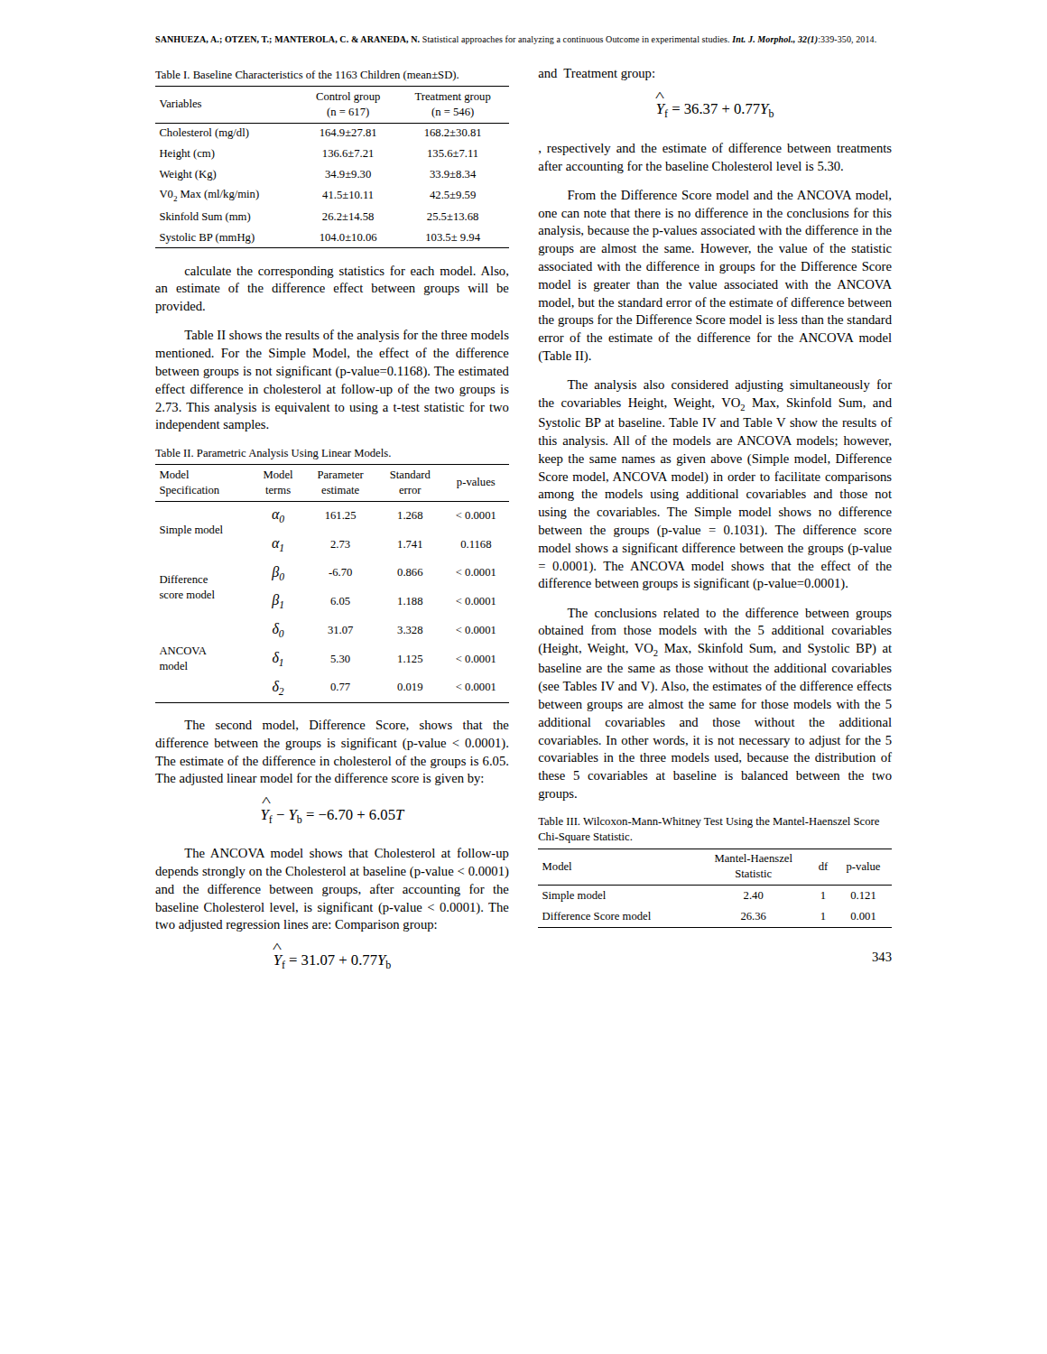SANHUEZA, A.; OTZEN, T.; MANTEROLA, C. & ARANEDA, N. Statistical approaches for analyzing a continuous Outcome in experimental studies. Int. J. Morphol., 32(1):339-350, 2014.
Table I. Baseline Characteristics of the 1163 Children (mean±SD).
| Variables | Control group (n = 617) | Treatment group (n = 546) |
| --- | --- | --- |
| Cholesterol (mg/dl) | 164.9±27.81 | 168.2±30.81 |
| Height (cm) | 136.6±7.21 | 135.6±7.11 |
| Weight (Kg) | 34.9±9.30 | 33.9±8.34 |
| V0 2 Max (ml/kg/min) | 41.5±10.11 | 42.5±9.59 |
| Skinfold Sum (mm) | 26.2±14.58 | 25.5±13.68 |
| Systolic BP (mmHg) | 104.0±10.06 | 103.5± 9.94 |
calculate the corresponding statistics for each model. Also, an estimate of the difference effect between groups will be provided.
Table II shows the results of the analysis for the three models mentioned. For the Simple Model, the effect of the difference between groups is not significant (p-value=0.1168). The estimated effect difference in cholesterol at follow-up of the two groups is 2.73. This analysis is equivalent to using a t-test statistic for two independent samples.
Table II. Parametric Analysis Using Linear Models.
| Model Specification | Model terms | Parameter estimate | Standard error | p-values |
| --- | --- | --- | --- | --- |
| Simple model | α 0 | 161.25 | 1.268 | < 0.0001 |
| α 1 | 2.73 | 1.741 | 0.1168 |
| Difference score model | β 0 | -6.70 | 0.866 | < 0.0001 |
| β 1 | 6.05 | 1.188 | < 0.0001 |
| ANCOVA model | δ 0 | 31.07 | 3.328 | < 0.0001 |
| δ 1 | 5.30 | 1.125 | < 0.0001 |
| δ 2 | 0.77 | 0.019 | < 0.0001 |
The second model, Difference Score, shows that the difference between the groups is significant (p-value < 0.0001). The estimate of the difference in cholesterol of the groups is 6.05. The adjusted linear model for the difference score is given by:
Yf − Yb = −6.70 + 6.05T
The ANCOVA model shows that Cholesterol at follow-up depends strongly on the Cholesterol at baseline (p-value < 0.0001) and the difference between groups, after accounting for the baseline Cholesterol level, is significant (p-value < 0.0001). The two adjusted regression lines are: Comparison group:
Yf = 31.07 + 0.77Yb
and Treatment group:
Yf = 36.37 + 0.77Yb
, respectively and the estimate of difference between treatments after accounting for the baseline Cholesterol level is 5.30.
From the Difference Score model and the ANCOVA model, one can note that there is no difference in the conclusions for this analysis, because the p-values associated with the difference in the groups are almost the same. However, the value of the statistic associated with the difference in groups for the Difference Score model is greater than the value associated with the ANCOVA model, but the standard error of the estimate of difference between the groups for the Difference Score model is less than the standard error of the estimate of the difference for the ANCOVA model (Table II).
The analysis also considered adjusting simultaneously for the covariables Height, Weight, VO2 Max, Skinfold Sum, and Systolic BP at baseline. Table IV and Table V show the results of this analysis. All of the models are ANCOVA models; however, keep the same names as given above (Simple model, Difference Score model, ANCOVA model) in order to facilitate comparisons among the models using additional covariables and those not using the covariables. The Simple model shows no difference between the groups (p-value = 0.1031). The difference score model shows a significant difference between the groups (p-value = 0.0001). The ANCOVA model shows that the effect of the difference between groups is significant (p-value=0.0001).
The conclusions related to the difference between groups obtained from those models with the 5 additional covariables (Height, Weight, VO2 Max, Skinfold Sum, and Systolic BP) at baseline are the same as those without the additional covariables (see Tables IV and V). Also, the estimates of the difference effects between groups are almost the same for those models with the 5 additional covariables and those without the additional covariables. In other words, it is not necessary to adjust for the 5 covariables in the three models used, because the distribution of these 5 covariables at baseline is balanced between the two groups.
Table III. Wilcoxon-Mann-Whitney Test Using the Mantel-Haenszel Score Chi-Square Statistic.
| Model | Mantel-Haenszel Statistic | df | p-value |
| --- | --- | --- | --- |
| Simple model | 2.40 | 1 | 0.121 |
| Difference Score model | 26.36 | 1 | 0.001 |
343